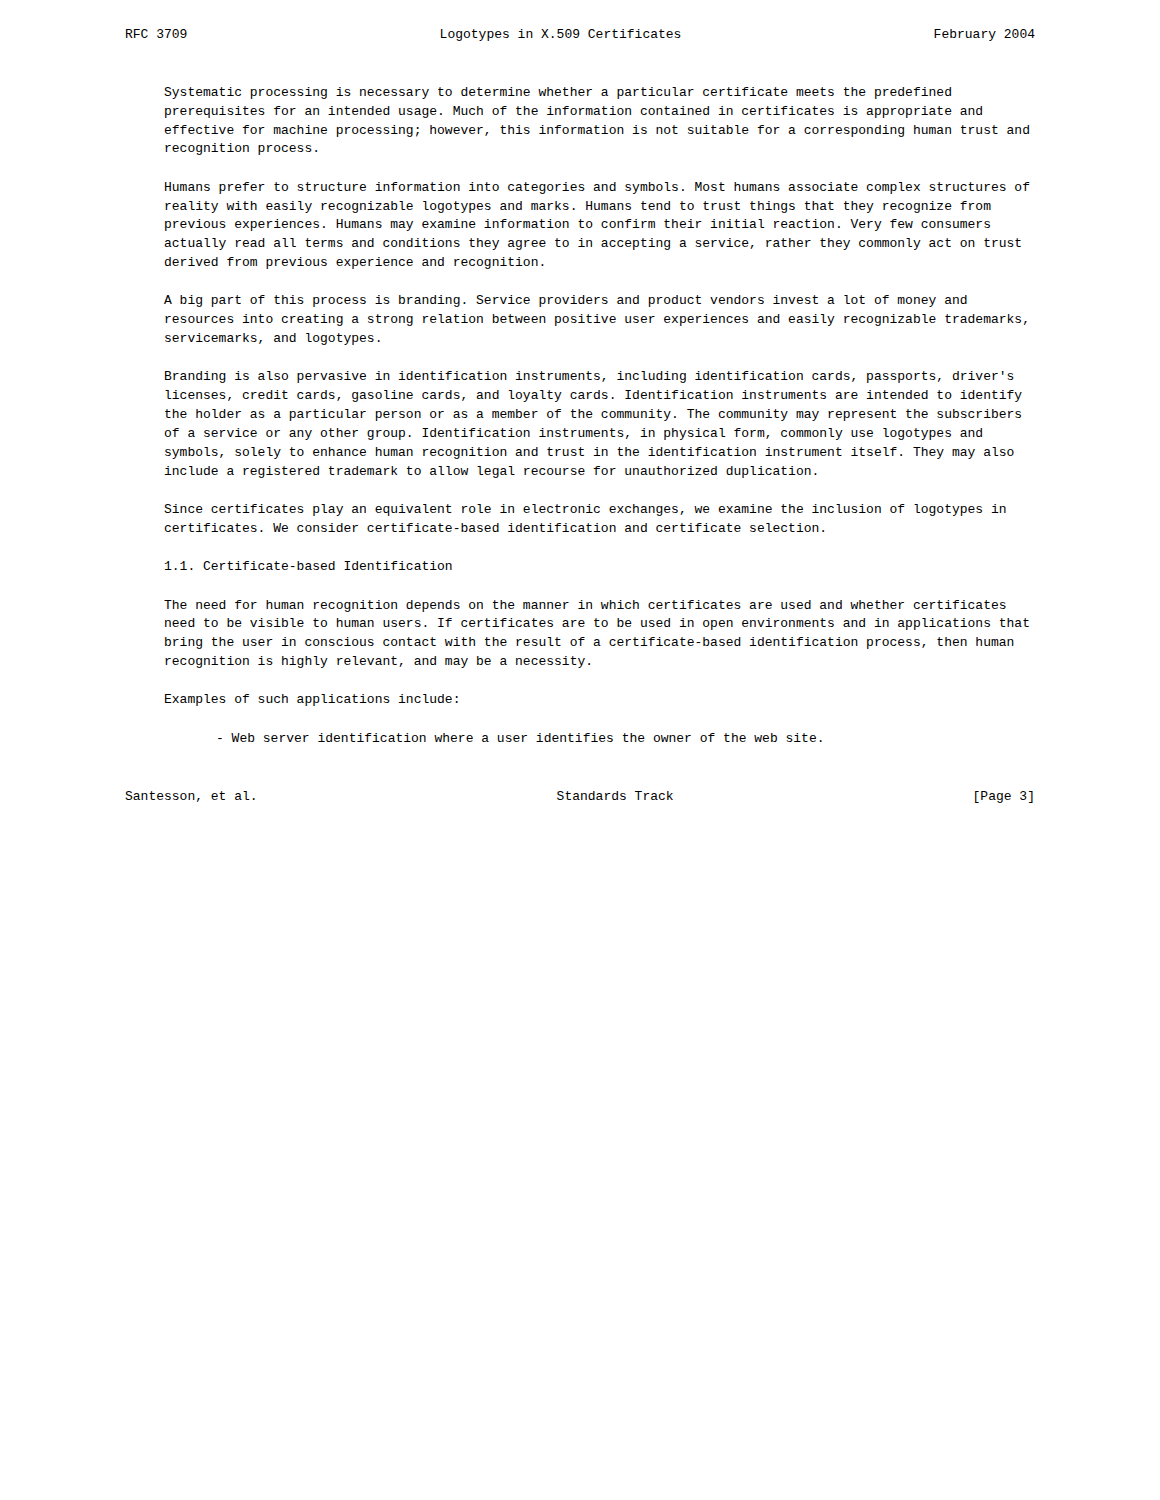RFC 3709 Logotypes in X.509 Certificates February 2004
Systematic processing is necessary to determine whether a particular certificate meets the predefined prerequisites for an intended usage. Much of the information contained in certificates is appropriate and effective for machine processing; however, this information is not suitable for a corresponding human trust and recognition process.
Humans prefer to structure information into categories and symbols. Most humans associate complex structures of reality with easily recognizable logotypes and marks. Humans tend to trust things that they recognize from previous experiences. Humans may examine information to confirm their initial reaction. Very few consumers actually read all terms and conditions they agree to in accepting a service, rather they commonly act on trust derived from previous experience and recognition.
A big part of this process is branding. Service providers and product vendors invest a lot of money and resources into creating a strong relation between positive user experiences and easily recognizable trademarks, servicemarks, and logotypes.
Branding is also pervasive in identification instruments, including identification cards, passports, driver's licenses, credit cards, gasoline cards, and loyalty cards. Identification instruments are intended to identify the holder as a particular person or as a member of the community. The community may represent the subscribers of a service or any other group. Identification instruments, in physical form, commonly use logotypes and symbols, solely to enhance human recognition and trust in the identification instrument itself. They may also include a registered trademark to allow legal recourse for unauthorized duplication.
Since certificates play an equivalent role in electronic exchanges, we examine the inclusion of logotypes in certificates. We consider certificate-based identification and certificate selection.
1.1. Certificate-based Identification
The need for human recognition depends on the manner in which certificates are used and whether certificates need to be visible to human users. If certificates are to be used in open environments and in applications that bring the user in conscious contact with the result of a certificate-based identification process, then human recognition is highly relevant, and may be a necessity.
Examples of such applications include:
Web server identification where a user identifies the owner of the web site.
Santesson, et al. Standards Track [Page 3]